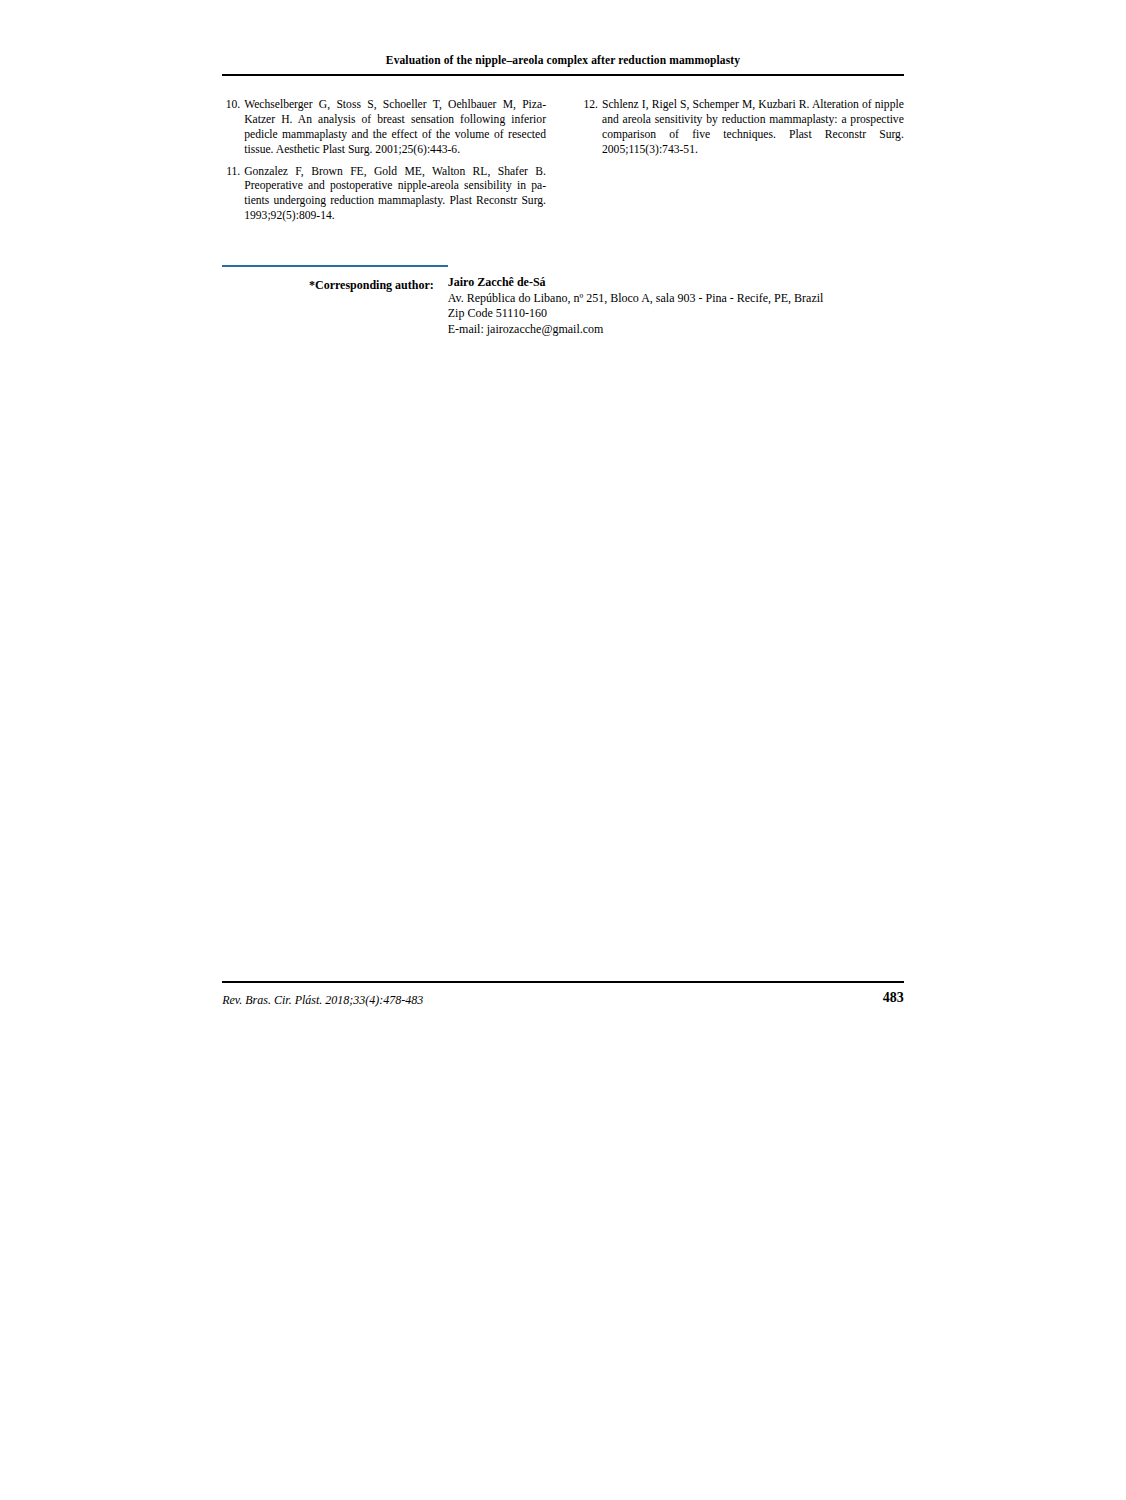Evaluation of the nipple–areola complex after reduction mammoplasty
10. Wechselberger G, Stoss S, Schoeller T, Oehlbauer M, Piza-Katzer H. An analysis of breast sensation following inferior pedicle mammaplasty and the effect of the volume of resected tissue. Aesthetic Plast Surg. 2001;25(6):443-6.
11. Gonzalez F, Brown FE, Gold ME, Walton RL, Shafer B. Preoperative and postoperative nipple-areola sensibility in patients undergoing reduction mammaplasty. Plast Reconstr Surg. 1993;92(5):809-14.
12. Schlenz I, Rigel S, Schemper M, Kuzbari R. Alteration of nipple and areola sensitivity by reduction mammaplasty: a prospective comparison of five techniques. Plast Reconstr Surg. 2005;115(3):743-51.
*Corresponding author:
Jairo Zacchê de-Sá
Av. República do Libano, nº 251, Bloco A, sala 903 - Pina - Recife, PE, Brazil
Zip Code 51110-160
E-mail: jairozacche@gmail.com
Rev. Bras. Cir. Plást. 2018;33(4):478-483
483